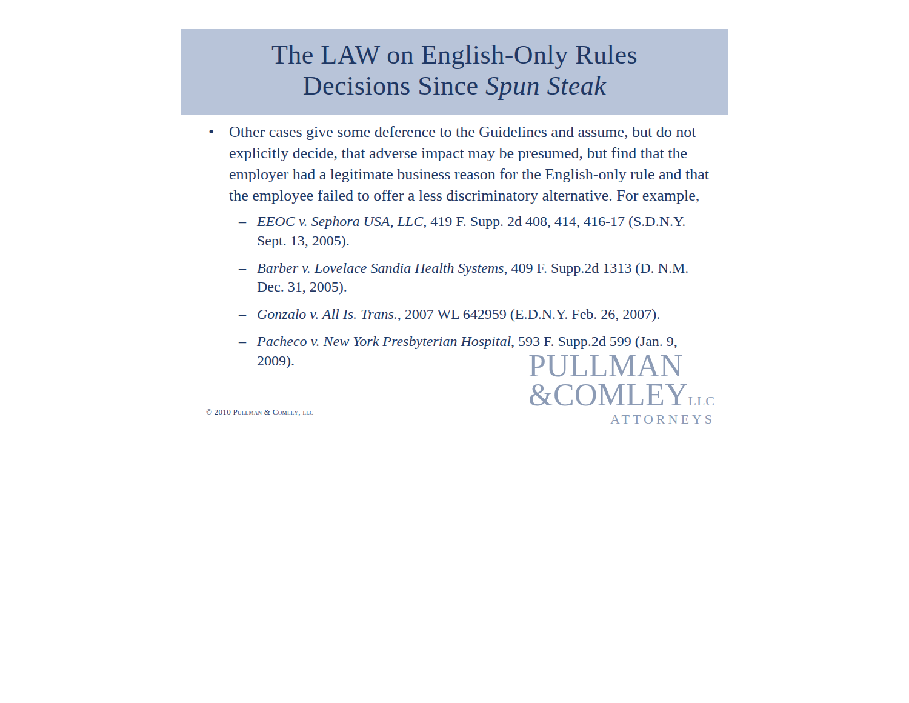The LAW on English-Only Rules
Decisions Since Spun Steak
Other cases give some deference to the Guidelines and assume, but do not explicitly decide, that adverse impact may be presumed, but find that the employer had a legitimate business reason for the English-only rule and that the employee failed to offer a less discriminatory alternative. For example,
EEOC v. Sephora USA, LLC, 419 F. Supp. 2d 408, 414, 416-17 (S.D.N.Y. Sept. 13, 2005).
Barber v. Lovelace Sandia Health Systems, 409 F. Supp.2d 1313 (D. N.M. Dec. 31, 2005).
Gonzalo v. All Is. Trans., 2007 WL 642959 (E.D.N.Y. Feb. 26, 2007).
Pacheco v. New York Presbyterian Hospital, 593 F. Supp.2d 599 (Jan. 9, 2009).
© 2010 Pullman & Comley, llc
PULLMAN &COMLEYLLC ATTORNEYS